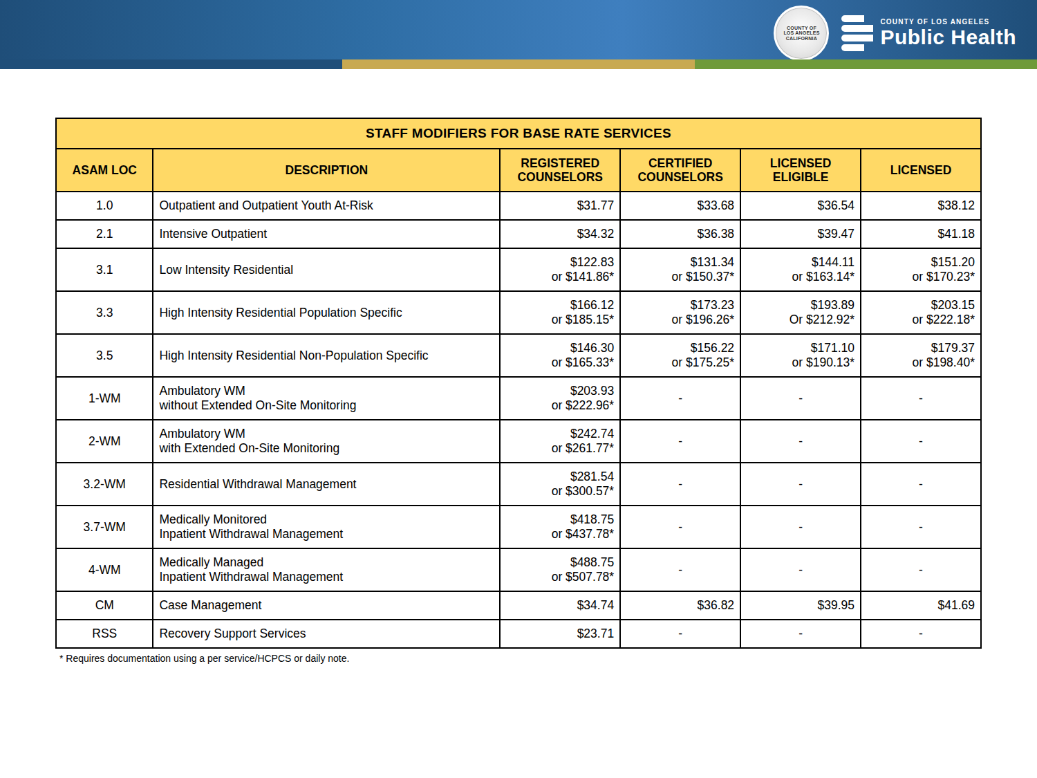COUNTY OF
LOS ANGELES
CALIFORNIA
County of Los Angeles
Public Health
STAFF MODIFIERS FOR BASE RATE SERVICES
| ASAM LOC | DESCRIPTION | REGISTERED COUNSELORS | CERTIFIED COUNSELORS | LICENSED ELIGIBLE | LICENSED |
| --- | --- | --- | --- | --- | --- |
| 1.0 | Outpatient and Outpatient Youth At-Risk | $31.77 | $33.68 | $36.54 | $38.12 |
| 2.1 | Intensive Outpatient | $34.32 | $36.38 | $39.47 | $41.18 |
| 3.1 | Low Intensity Residential | $122.83 or $141.86* | $131.34 or $150.37* | $144.11 or $163.14* | $151.20 or $170.23* |
| 3.3 | High Intensity Residential Population Specific | $166.12 or $185.15* | $173.23 or $196.26* | $193.89 Or $212.92* | $203.15 or $222.18* |
| 3.5 | High Intensity Residential Non-Population Specific | $146.30 or $165.33* | $156.22 or $175.25* | $171.10 or $190.13* | $179.37 or $198.40* |
| 1-WM | Ambulatory WM without Extended On-Site Monitoring | $203.93 or $222.96* | - | - | - |
| 2-WM | Ambulatory WM with Extended On-Site Monitoring | $242.74 or $261.77* | - | - | - |
| 3.2-WM | Residential Withdrawal Management | $281.54 or $300.57* | - | - | - |
| 3.7-WM | Medically Monitored Inpatient Withdrawal Management | $418.75 or $437.78* | - | - | - |
| 4-WM | Medically Managed Inpatient Withdrawal Management | $488.75 or $507.78* | - | - | - |
| CM | Case Management | $34.74 | $36.82 | $39.95 | $41.69 |
| RSS | Recovery Support Services | $23.71 | - | - | - |
* Requires documentation using a per service/HCPCS or daily note.